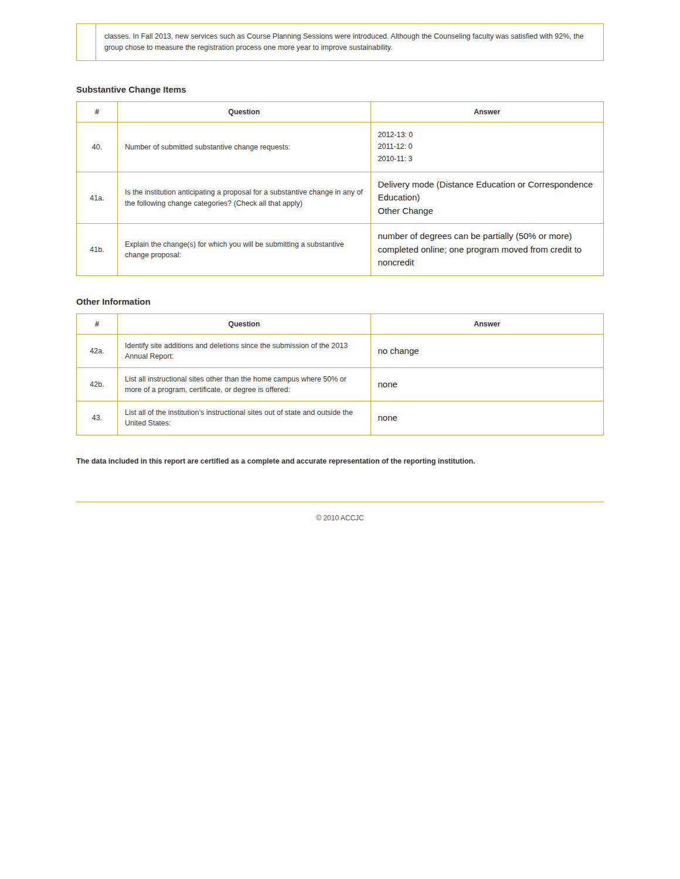classes. In Fall 2013, new services such as Course Planning Sessions were introduced. Although the Counseling faculty was satisfied with 92%, the group chose to measure the registration process one more year to improve sustainability.
Substantive Change Items
| # | Question | Answer |
| --- | --- | --- |
| 40. | Number of submitted substantive change requests: | 2012-13: 0 2011-12: 0 2010-11: 3 |
| 41a. | Is the institution anticipating a proposal for a substantive change in any of the following change categories? (Check all that apply) | Delivery mode (Distance Education or Correspondence Education) Other Change |
| 41b. | Explain the change(s) for which you will be submitting a substantive change proposal: | number of degrees can be partially (50% or more) completed online; one program moved from credit to noncredit |
Other Information
| # | Question | Answer |
| --- | --- | --- |
| 42a. | Identify site additions and deletions since the submission of the 2013 Annual Report: | no change |
| 42b. | List all instructional sites other than the home campus where 50% or more of a program, certificate, or degree is offered: | none |
| 43. | List all of the institution’s instructional sites out of state and outside the United States: | none |
The data included in this report are certified as a complete and accurate representation of the reporting institution.
© 2010 ACCJC